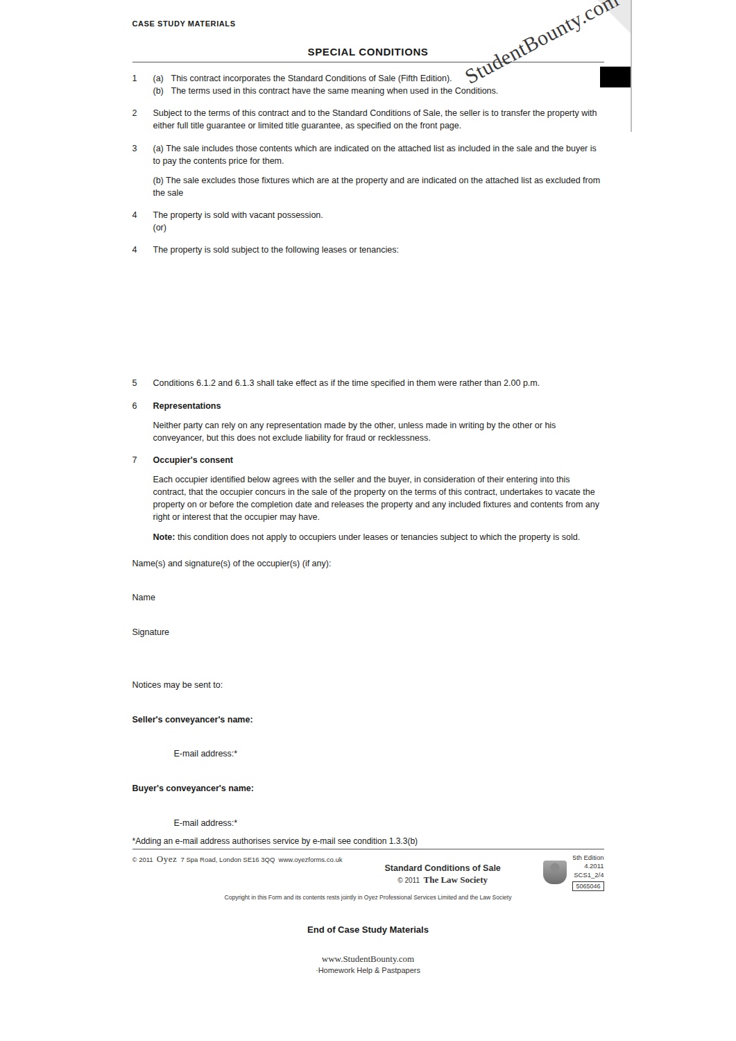StudentBounty.com
CASE STUDY MATERIALS
SPECIAL CONDITIONS
1 (a) This contract incorporates the Standard Conditions of Sale (Fifth Edition). (b) The terms used in this contract have the same meaning when used in the Conditions.
2
Subject to the terms of this contract and to the Standard Conditions of Sale, the seller is to transfer the property with either full title guarantee or limited title guarantee, as specified on the front page.
3
(a) The sale includes those contents which are indicated on the attached list as included in the sale and the buyer is to pay the contents price for them.
(b) The sale excludes those fixtures which are at the property and are indicated on the attached list as excluded from the sale
4
The property is sold with vacant possession.
(or)
4
The property is sold subject to the following leases or tenancies:
5
Conditions 6.1.2 and 6.1.3 shall take effect as if the time specified in them were rather than 2.00 p.m.
6
Representations
Neither party can rely on any representation made by the other, unless made in writing by the other or his conveyancer, but this does not exclude liability for fraud or recklessness.
7
Occupier's consent
Each occupier identified below agrees with the seller and the buyer, in consideration of their entering into this contract, that the occupier concurs in the sale of the property on the terms of this contract, undertakes to vacate the property on or before the completion date and releases the property and any included fixtures and contents from any right or interest that the occupier may have.
Note: this condition does not apply to occupiers under leases or tenancies subject to which the property is sold.
Name(s) and signature(s) of the occupier(s) (if any):
Name
Signature
Notices may be sent to:
Seller's conveyancer's name:
E-mail address:*
Buyer's conveyancer's name:
E-mail address:*
*Adding an e-mail address authorises service by e-mail see condition 1.3.3(b)
© 2011 Oyez 7 Spa Road, London SE16 3QQ www.oyezforms.co.uk
Standard Conditions of Sale
© 2011 The Law Society
5th Edition
4.2011
SCS1_2/4
5065046
Copyright in this Form and its contents rests jointly in Oyez Professional Services Limited and the Law Society
End of Case Study Materials
www.StudentBounty.com
·Homework Help & Pastpapers